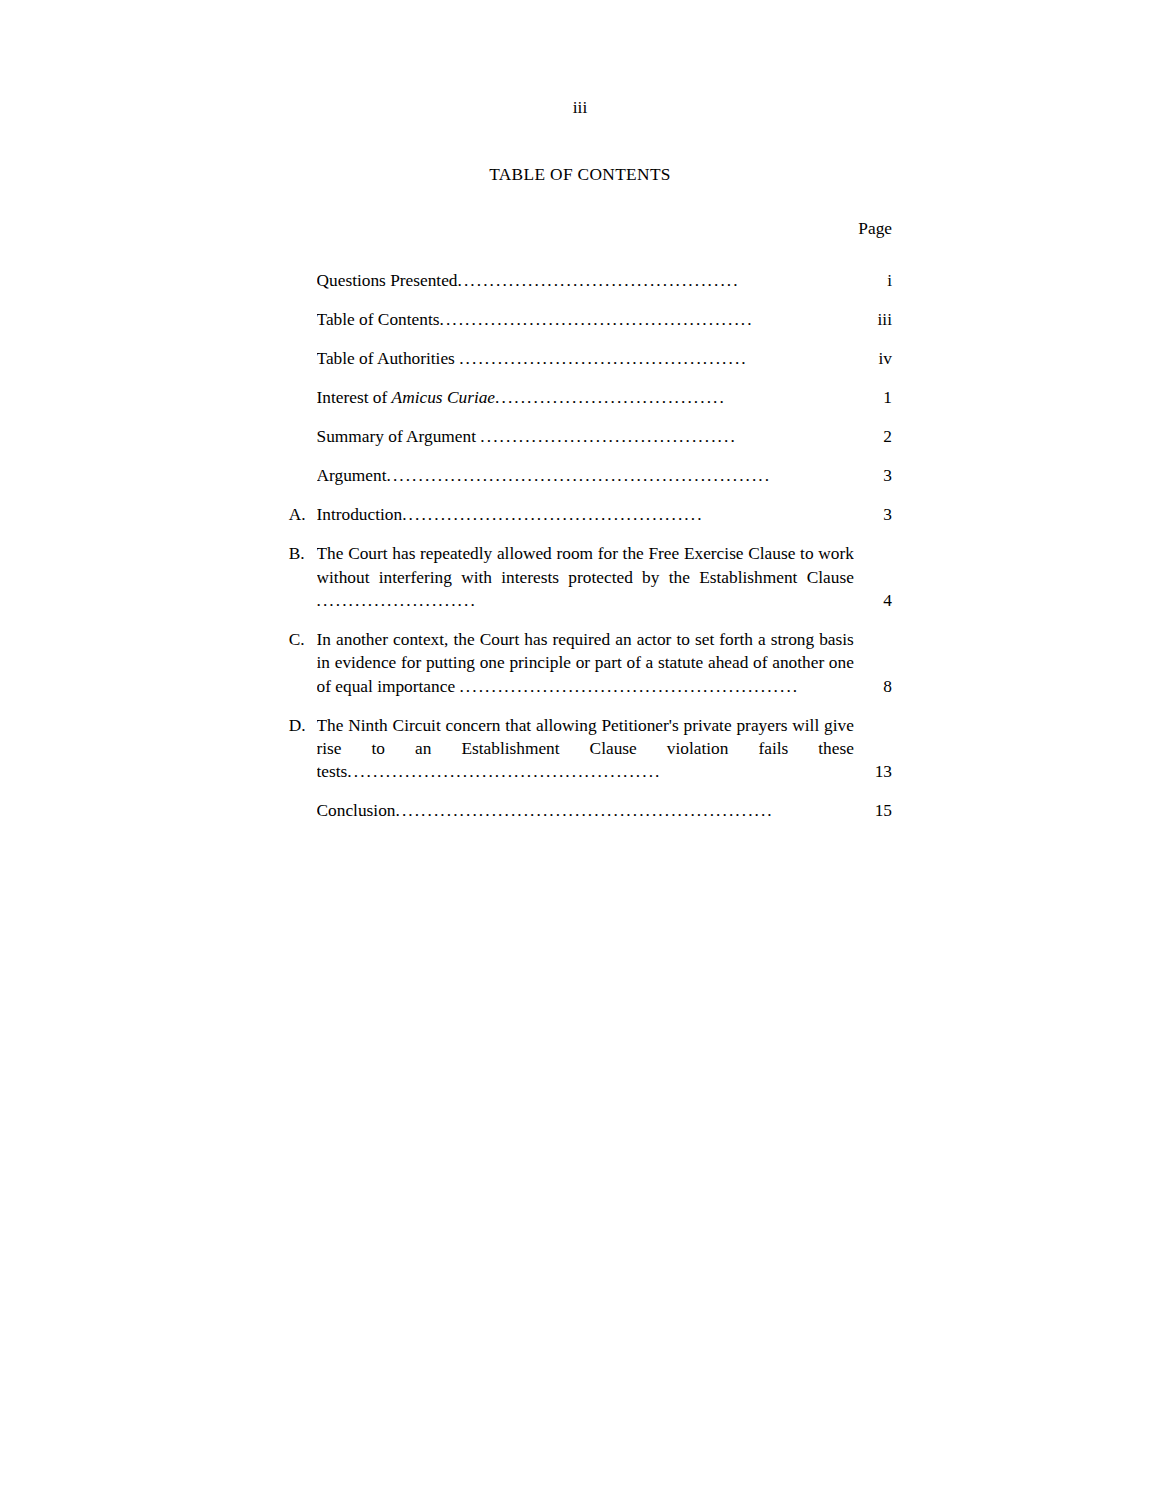iii
TABLE OF CONTENTS
Page
| | Questions Presented ............................................ | i |
| | Table of Contents ................................................. | iii |
| | Table of Authorities ............................................. | iv |
| | Interest of Amicus Curiae .................................... | 1 |
| | Summary of Argument ........................................ | 2 |
| | Argument ............................................................ | 3 |
| A. | Introduction ............................................... | 3 |
| B. | The Court has repeatedly allowed room for the Free Exercise Clause to work without interfering with interests protected by the Establishment Clause ......................... | 4 |
| C. | In another context, the Court has required an actor to set forth a strong basis in evidence for putting one principle or part of a statute ahead of another one of equal importance ..................................................... | 8 |
| D. | The Ninth Circuit concern that allowing Petitioner's private prayers will give rise to an Establishment Clause violation fails these tests ................................................. | 13 |
| | Conclusion ........................................................... | 15 |